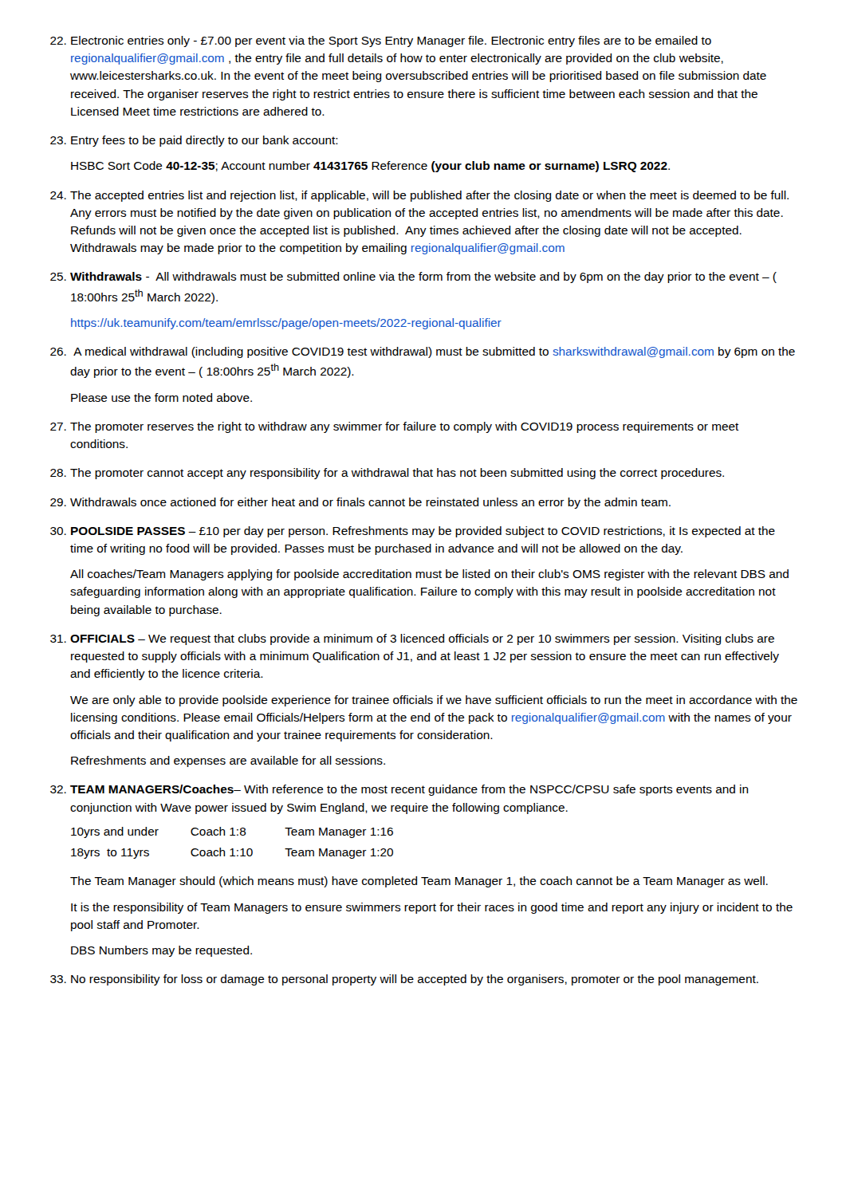Electronic entries only - £7.00 per event via the Sport Sys Entry Manager file. Electronic entry files are to be emailed to regionalqualifier@gmail.com , the entry file and full details of how to enter electronically are provided on the club website, www.leicestersharks.co.uk. In the event of the meet being oversubscribed entries will be prioritised based on file submission date received. The organiser reserves the right to restrict entries to ensure there is sufficient time between each session and that the Licensed Meet time restrictions are adhered to.
Entry fees to be paid directly to our bank account:
HSBC Sort Code 40-12-35; Account number 41431765 Reference (your club name or surname) LSRQ 2022.
The accepted entries list and rejection list, if applicable, will be published after the closing date or when the meet is deemed to be full. Any errors must be notified by the date given on publication of the accepted entries list, no amendments will be made after this date. Refunds will not be given once the accepted list is published. Any times achieved after the closing date will not be accepted. Withdrawals may be made prior to the competition by emailing regionalqualifier@gmail.com
Withdrawals - All withdrawals must be submitted online via the form from the website and by 6pm on the day prior to the event – ( 18:00hrs 25th March 2022).
https://uk.teamunify.com/team/emrlssc/page/open-meets/2022-regional-qualifier
A medical withdrawal (including positive COVID19 test withdrawal) must be submitted to sharkswithdrawal@gmail.com by 6pm on the day prior to the event – ( 18:00hrs 25th March 2022).
Please use the form noted above.
The promoter reserves the right to withdraw any swimmer for failure to comply with COVID19 process requirements or meet conditions.
The promoter cannot accept any responsibility for a withdrawal that has not been submitted using the correct procedures.
Withdrawals once actioned for either heat and or finals cannot be reinstated unless an error by the admin team.
POOLSIDE PASSES – £10 per day per person. Refreshments may be provided subject to COVID restrictions, it Is expected at the time of writing no food will be provided. Passes must be purchased in advance and will not be allowed on the day.
All coaches/Team Managers applying for poolside accreditation must be listed on their club's OMS register with the relevant DBS and safeguarding information along with an appropriate qualification. Failure to comply with this may result in poolside accreditation not being available to purchase.
OFFICIALS – We request that clubs provide a minimum of 3 licenced officials or 2 per 10 swimmers per session. Visiting clubs are requested to supply officials with a minimum Qualification of J1, and at least 1 J2 per session to ensure the meet can run effectively and efficiently to the licence criteria.
We are only able to provide poolside experience for trainee officials if we have sufficient officials to run the meet in accordance with the licensing conditions. Please email Officials/Helpers form at the end of the pack to regionalqualifier@gmail.com with the names of your officials and their qualification and your trainee requirements for consideration.
Refreshments and expenses are available for all sessions.
TEAM MANAGERS/Coaches– With reference to the most recent guidance from the NSPCC/CPSU safe sports events and in conjunction with Wave power issued by Swim England, we require the following compliance.
| 10yrs and under | Coach 1:8 | Team Manager 1:16 |
| 18yrs to 11yrs | Coach 1:10 | Team Manager 1:20 |
The Team Manager should (which means must) have completed Team Manager 1, the coach cannot be a Team Manager as well.
It is the responsibility of Team Managers to ensure swimmers report for their races in good time and report any injury or incident to the pool staff and Promoter.
DBS Numbers may be requested.
No responsibility for loss or damage to personal property will be accepted by the organisers, promoter or the pool management.